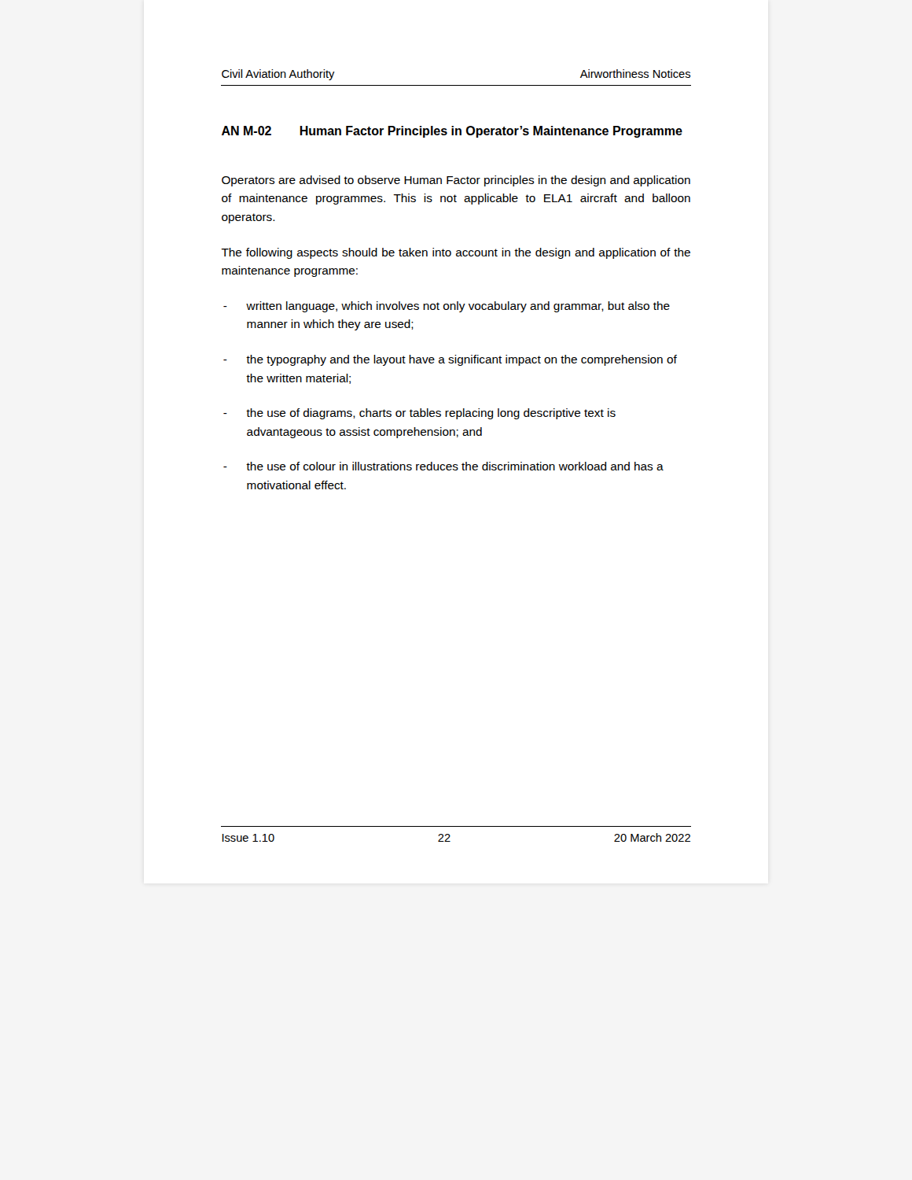Civil Aviation Authority
Airworthiness Notices
AN M-02 Human Factor Principles in Operator’s Maintenance Programme
Operators are advised to observe Human Factor principles in the design and application of maintenance programmes. This is not applicable to ELA1 aircraft and balloon operators.
The following aspects should be taken into account in the design and application of the maintenance programme:
written language, which involves not only vocabulary and grammar, but also the manner in which they are used;
the typography and the layout have a significant impact on the comprehension of the written material;
the use of diagrams, charts or tables replacing long descriptive text is advantageous to assist comprehension; and
the use of colour in illustrations reduces the discrimination workload and has a motivational effect.
Issue 1.10
22
20 March 2022